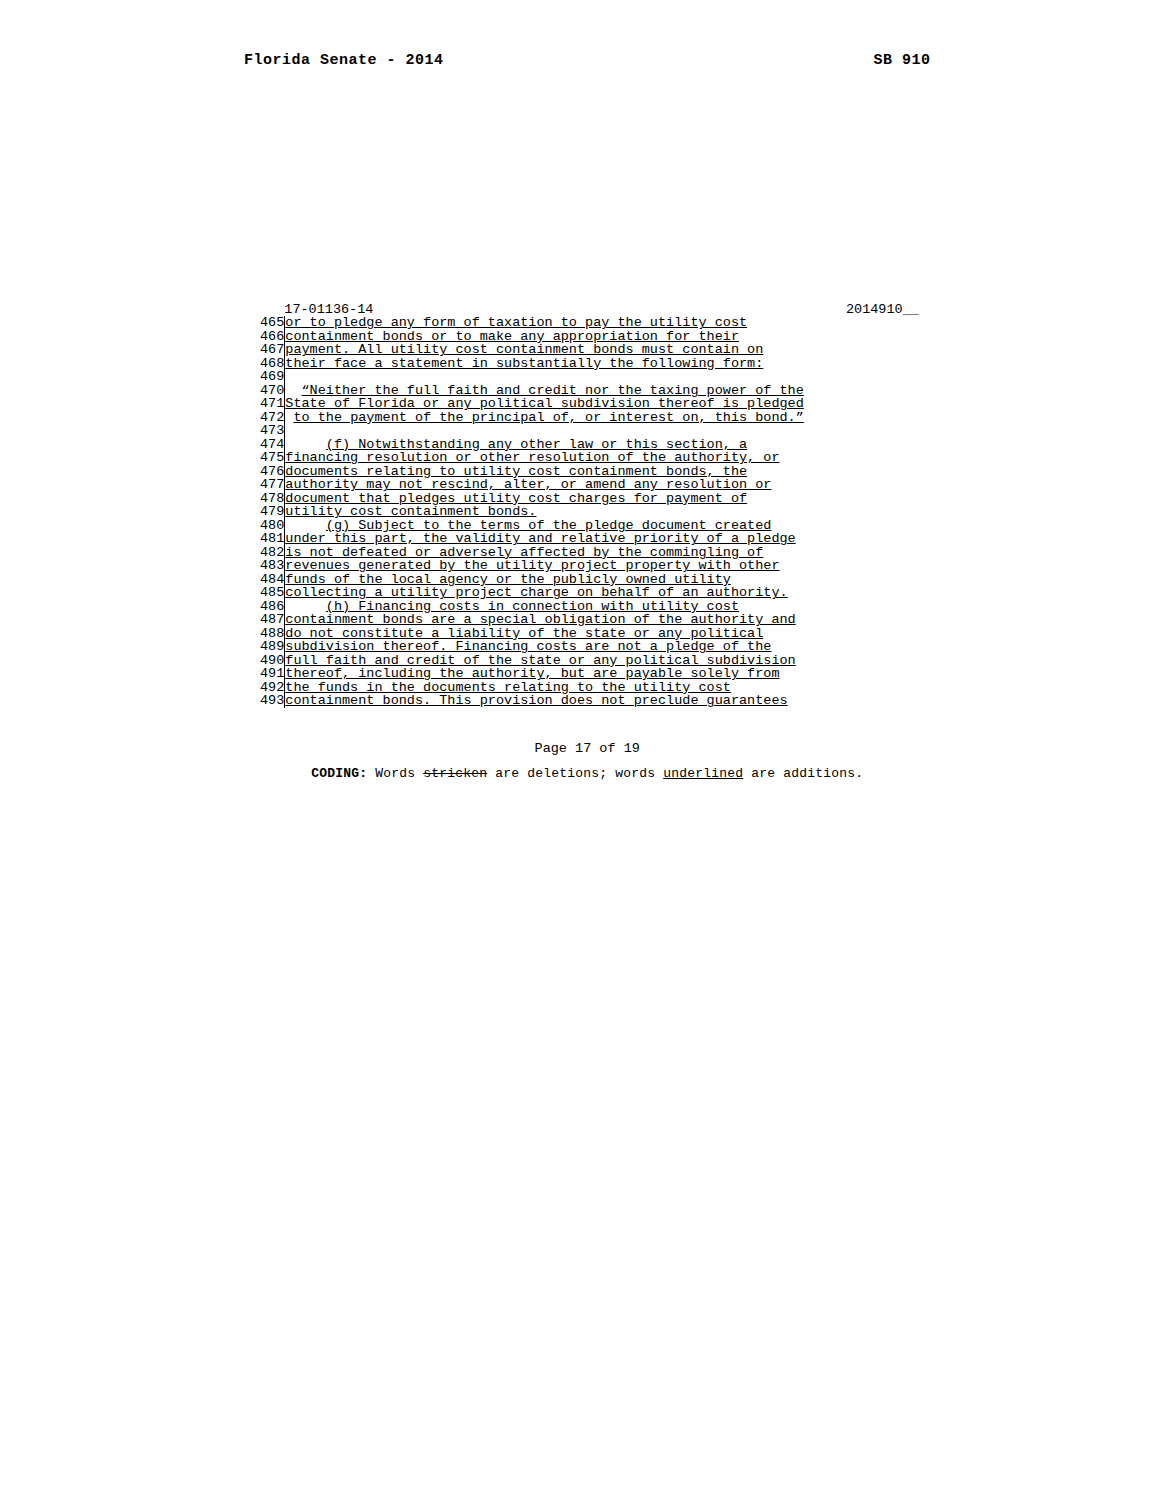Florida Senate - 2014 SB 910
17-01136-14 2014910__
| 465 | or to pledge any form of taxation to pay the utility cost |
| 466 | containment bonds or to make any appropriation for their |
| 467 | payment. All utility cost containment bonds must contain on |
| 468 | their face a statement in substantially the following form: |
| 469 | |
| 470 | “Neither the full faith and credit nor the taxing power of the |
| 471 | State of Florida or any political subdivision thereof is pledged |
| 472 | to the payment of the principal of, or interest on, this bond.” |
| 473 | |
| 474 | (f) Notwithstanding any other law or this section, a |
| 475 | financing resolution or other resolution of the authority, or |
| 476 | documents relating to utility cost containment bonds, the |
| 477 | authority may not rescind, alter, or amend any resolution or |
| 478 | document that pledges utility cost charges for payment of |
| 479 | utility cost containment bonds. |
| 480 | (g) Subject to the terms of the pledge document created |
| 481 | under this part, the validity and relative priority of a pledge |
| 482 | is not defeated or adversely affected by the commingling of |
| 483 | revenues generated by the utility project property with other |
| 484 | funds of the local agency or the publicly owned utility |
| 485 | collecting a utility project charge on behalf of an authority. |
| 486 | (h) Financing costs in connection with utility cost |
| 487 | containment bonds are a special obligation of the authority and |
| 488 | do not constitute a liability of the state or any political |
| 489 | subdivision thereof. Financing costs are not a pledge of the |
| 490 | full faith and credit of the state or any political subdivision |
| 491 | thereof, including the authority, but are payable solely from |
| 492 | the funds in the documents relating to the utility cost |
| 493 | containment bonds. This provision does not preclude guarantees |
Page 17 of 19
CODING: Words stricken are deletions; words underlined are additions.